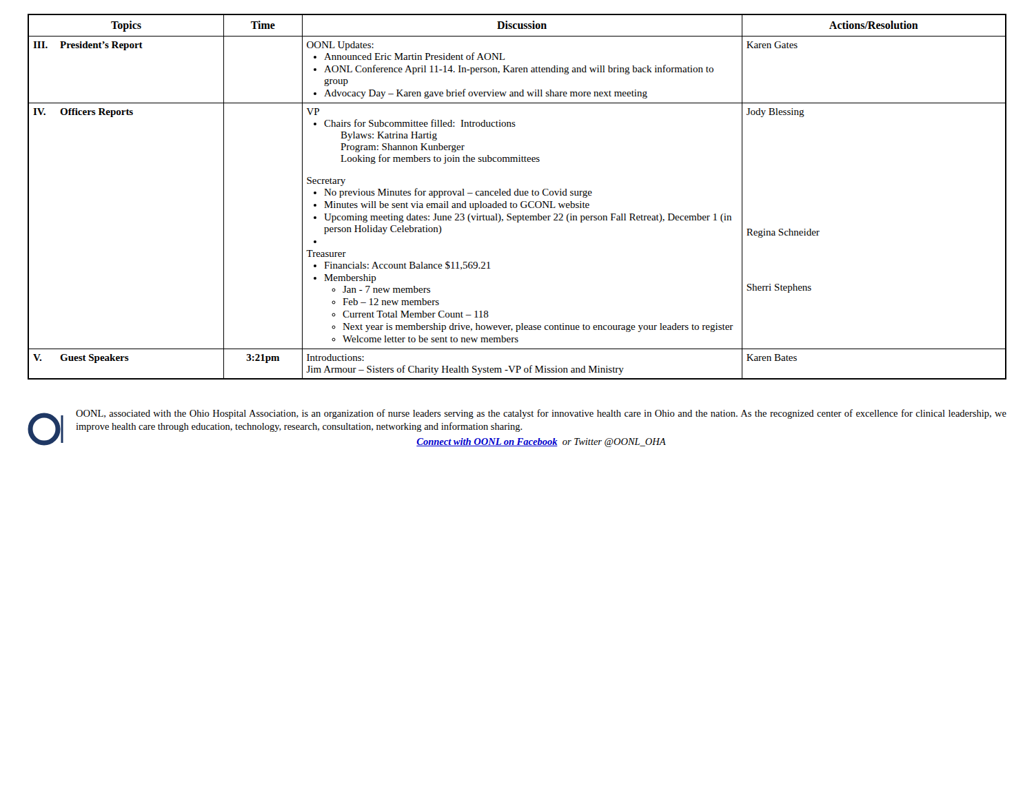| Topics | Time | Discussion | Actions/Resolution |
| --- | --- | --- | --- |
| III. President’s Report | | OONL Updates: Announced Eric Martin President of AONL AONL Conference April 11-14. In-person, Karen attending and will bring back information to group Advocacy Day – Karen gave brief overview and will share more next meeting | Karen Gates |
| IV. Officers Reports | | VP Chairs for Subcommittee filled: Introductions Bylaws: Katrina Hartig Program: Shannon Kunberger Looking for members to join the subcommittees Secretary No previous Minutes for approval – canceled due to Covid surge Minutes will be sent via email and uploaded to GCONL website Upcoming meeting dates: June 23 (virtual), September 22 (in person Fall Retreat), December 1 (in person Holiday Celebration) Treasurer Financials: Account Balance $11,569.21 Membership Jan - 7 new members Feb – 12 new members Current Total Member Count – 118 Next year is membership drive, however, please continue to encourage your leaders to register Welcome letter to be sent to new members | Jody Blessing Regina Schneider Sherri Stephens |
| V. Guest Speakers | 3:21pm | Introductions: Jim Armour – Sisters of Charity Health System -VP of Mission and Ministry | Karen Bates |
OONL, associated with the Ohio Hospital Association, is an organization of nurse leaders serving as the catalyst for innovative health care in Ohio and the nation. As the recognized center of excellence for clinical leadership, we improve health care through education, technology, research, consultation, networking and information sharing.
Connect with OONL on Facebook or Twitter @OONL_OHA